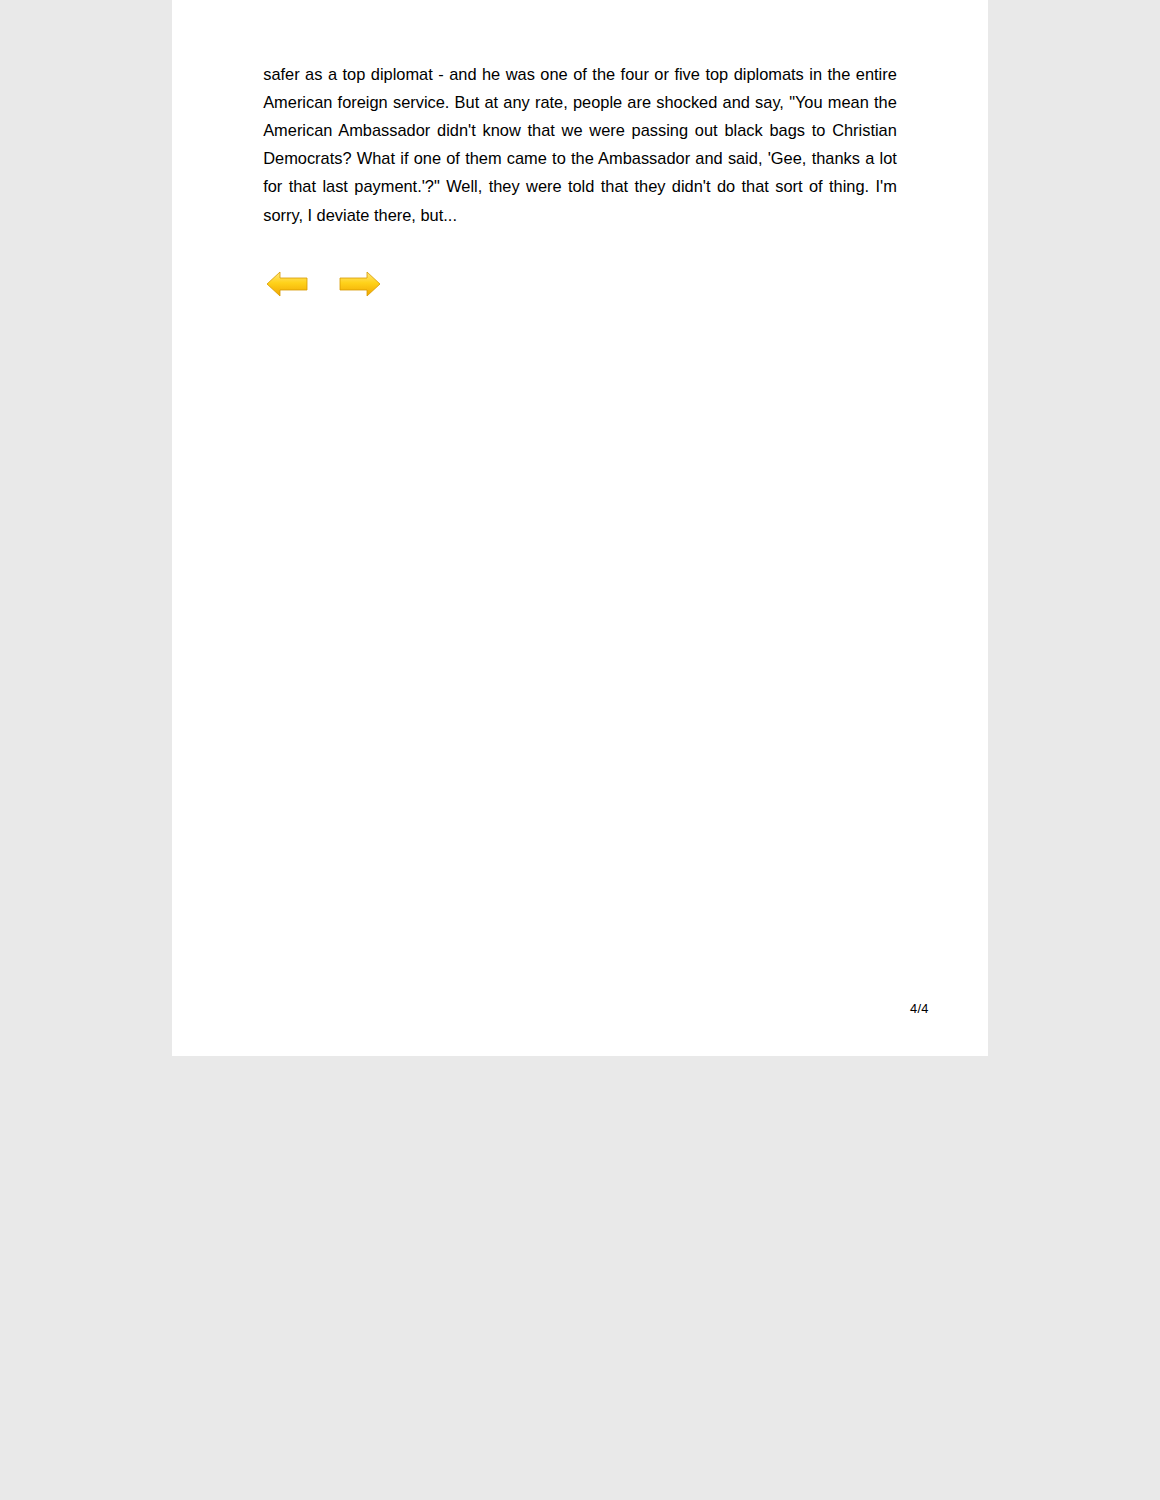safer as a top diplomat - and he was one of the four or five top diplomats in the entire American foreign service. But at any rate, people are shocked and say, "You mean the American Ambassador didn't know that we were passing out black bags to Christian Democrats? What if one of them came to the Ambassador and said, 'Gee, thanks a lot for that last payment.'?" Well, they were told that they didn't do that sort of thing. I'm sorry, I deviate there, but...
4/4